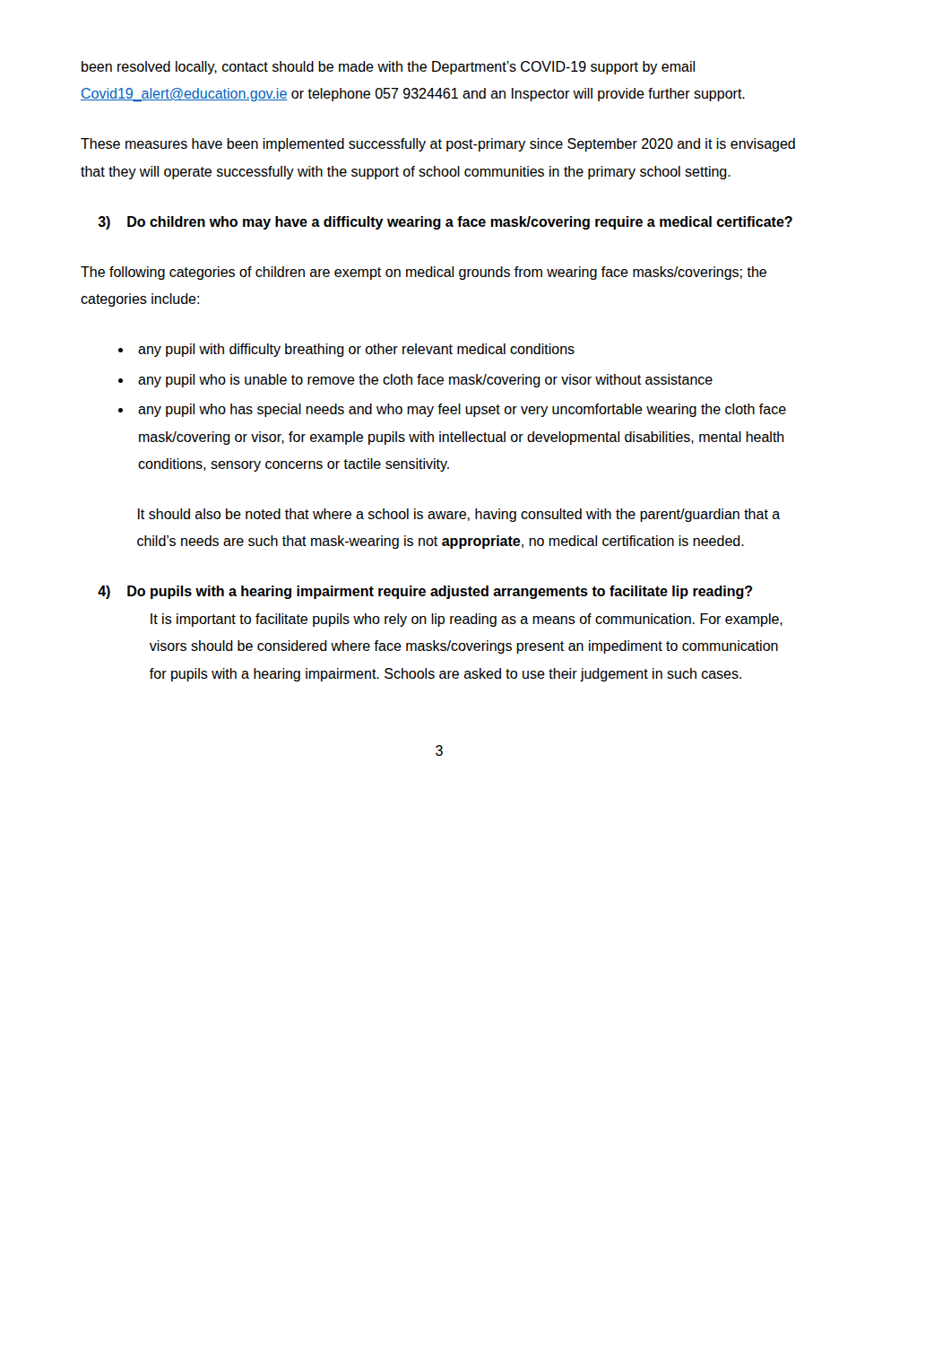been resolved locally, contact should be made with the Department’s COVID-19 support by email Covid19_alert@education.gov.ie or telephone 057 9324461 and an Inspector will provide further support.
These measures have been implemented successfully at post-primary since September 2020 and it is envisaged that they will operate successfully with the support of school communities in the primary school setting.
Do children who may have a difficulty wearing a face mask/covering require a medical certificate?
The following categories of children are exempt on medical grounds from wearing face masks/coverings; the categories include:
any pupil with difficulty breathing or other relevant medical conditions
any pupil who is unable to remove the cloth face mask/covering or visor without assistance
any pupil who has special needs and who may feel upset or very uncomfortable wearing the cloth face mask/covering or visor, for example pupils with intellectual or developmental disabilities, mental health conditions, sensory concerns or tactile sensitivity.
It should also be noted that where a school is aware, having consulted with the parent/guardian that a child’s needs are such that mask-wearing is not appropriate, no medical certification is needed.
Do pupils with a hearing impairment require adjusted arrangements to facilitate lip reading?
It is important to facilitate pupils who rely on lip reading as a means of communication. For example, visors should be considered where face masks/coverings present an impediment to communication for pupils with a hearing impairment. Schools are asked to use their judgement in such cases.
3